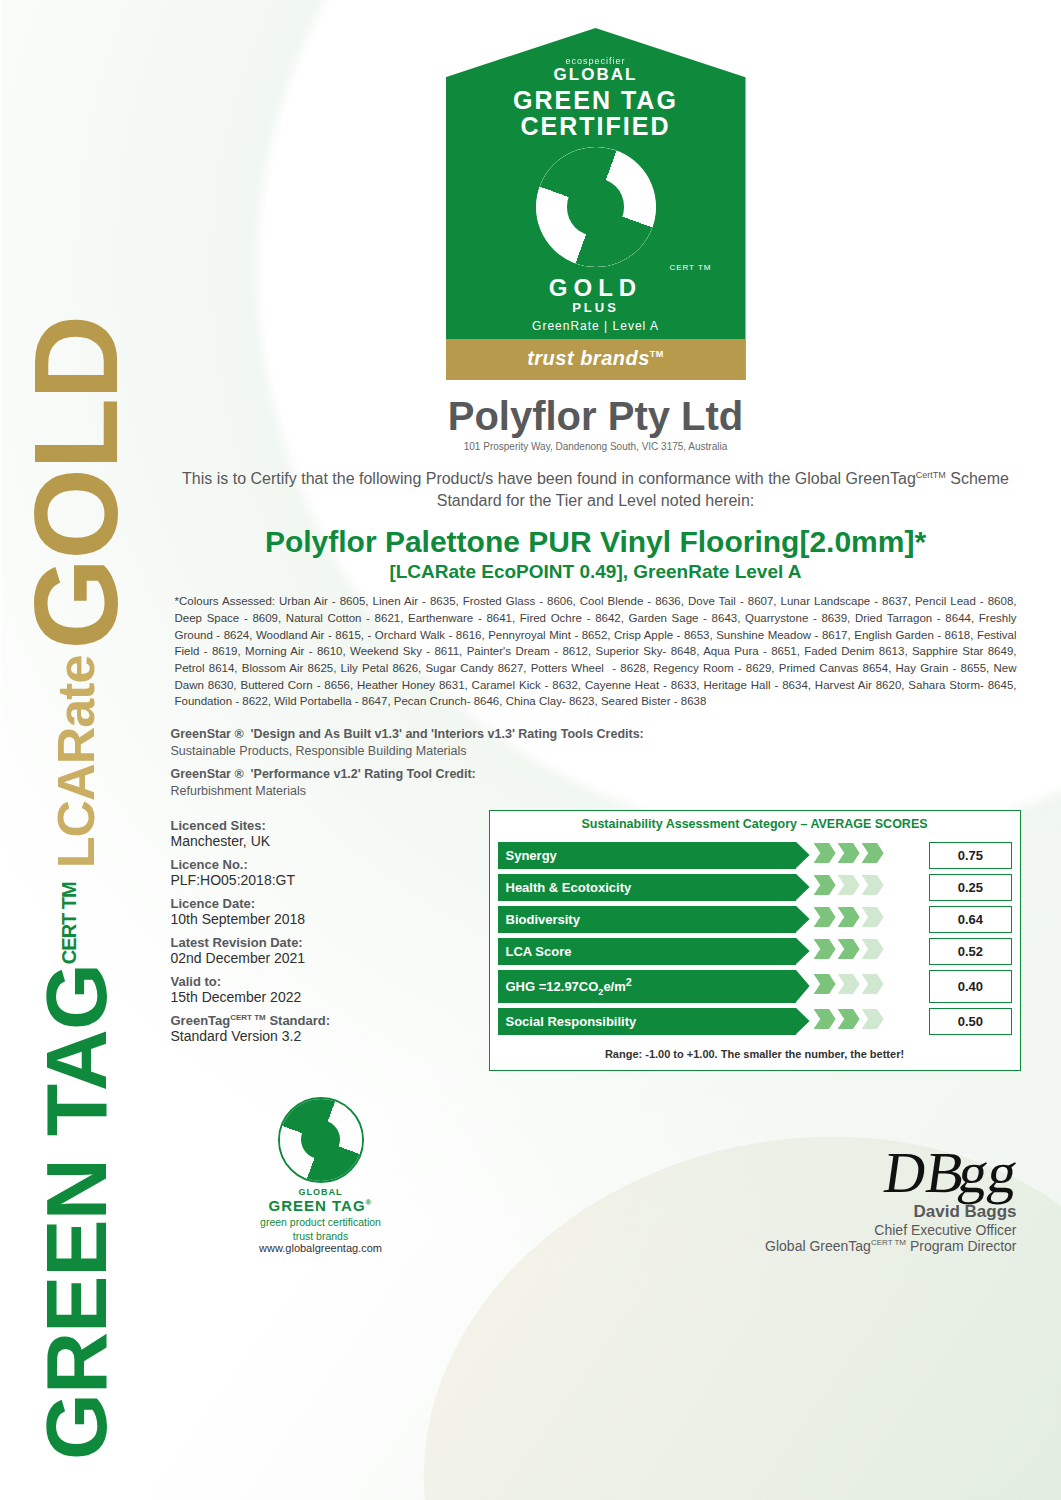GREEN TAGCERT TM LCARate GOLD
ecospecifier
GLOBAL
GREEN TAG
CERTIFIED
CERT TM
GOLD
PLUS
GreenRate | Level A
trust brandsTM
Polyflor Pty Ltd
101 Prosperity Way, Dandenong South, VIC 3175, Australia
This is to Certify that the following Product/s have been found in conformance with the Global GreenTagCertTM Scheme Standard for the Tier and Level noted herein:
Polyflor Palettone PUR Vinyl Flooring[2.0mm]*
[LCARate EcoPOINT 0.49], GreenRate Level A
*Colours Assessed: Urban Air - 8605, Linen Air - 8635, Frosted Glass - 8606, Cool Blende - 8636, Dove Tail - 8607, Lunar Landscape - 8637, Pencil Lead - 8608, Deep Space - 8609, Natural Cotton - 8621, Earthenware - 8641, Fired Ochre - 8642, Garden Sage - 8643, Quarrystone - 8639, Dried Tarragon - 8644, Freshly Ground - 8624, Woodland Air - 8615, - Orchard Walk - 8616, Pennyroyal Mint - 8652, Crisp Apple - 8653, Sunshine Meadow - 8617, English Garden - 8618, Festival Field - 8619, Morning Air - 8610, Weekend Sky - 8611, Painter's Dream - 8612, Superior Sky- 8648, Aqua Pura - 8651, Faded Denim 8613, Sapphire Star 8649, Petrol 8614, Blossom Air 8625, Lily Petal 8626, Sugar Candy 8627, Potters Wheel - 8628, Regency Room - 8629, Primed Canvas 8654, Hay Grain - 8655, New Dawn 8630, Buttered Corn - 8656, Heather Honey 8631, Caramel Kick - 8632, Cayenne Heat - 8633, Heritage Hall - 8634, Harvest Air 8620, Sahara Storm- 8645, Foundation - 8622, Wild Portabella - 8647, Pecan Crunch- 8646, China Clay- 8623, Seared Bister - 8638
GreenStar ® 'Design and As Built v1.3' and 'Interiors v1.3' Rating Tools Credits:
Sustainable Products, Responsible Building Materials
GreenStar ® 'Performance v1.2' Rating Tool Credit:
Refurbishment Materials
Licenced Sites:
Manchester, UK
Licence No.:
PLF:HO05:2018:GT
Licence Date:
10th September 2018
Latest Revision Date:
02nd December 2021
Valid to:
15th December 2022
GreenTagCERT TM Standard:
Standard Version 3.2
Sustainability Assessment Category – AVERAGE SCORES
| Synergy | | 0.75 |
| Health & Ecotoxicity | | 0.25 |
| Biodiversity | | 0.64 |
| LCA Score | | 0.52 |
| GHG =12.97CO 2 e/m 2 | | 0.40 |
| Social Responsibility | | 0.50 |
Range: -1.00 to +1.00. The smaller the number, the better!
GLOBAL
GREEN TAG®
green product certification
trust brands
www.globalgreentag.com
DBgg
David Baggs
Chief Executive Officer
Global GreenTagCERT TM Program Director